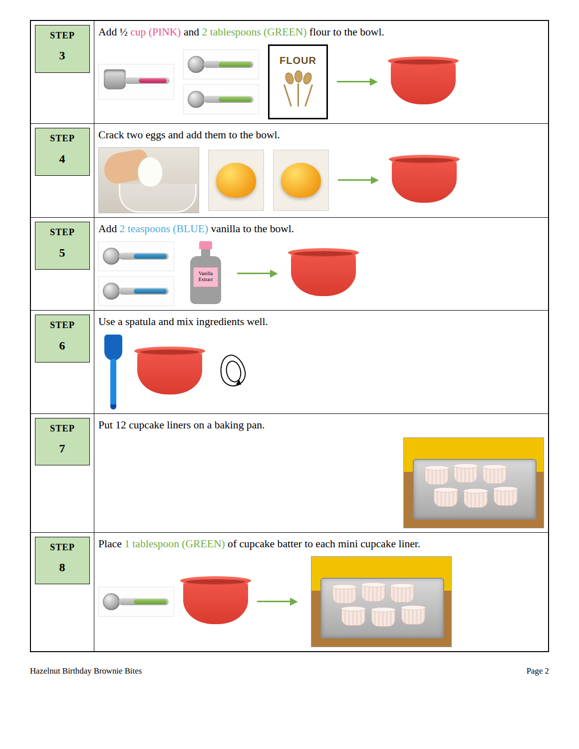| STEP 3 | Add ½ cup (PINK) and 2 tablespoons (GREEN) flour to the bowl. FLOUR |
| STEP 4 | Crack two eggs and add them to the bowl. |
| STEP 5 | Add 2 teaspoons (BLUE) vanilla to the bowl. Vanilla Extract |
| STEP 6 | Use a spatula and mix ingredients well. |
| STEP 7 | Put 12 cupcake liners on a baking pan. |
| STEP 8 | Place 1 tablespoon (GREEN) of cupcake batter to each mini cupcake liner. |
Hazelnut Birthday Brownie Bites Page 2